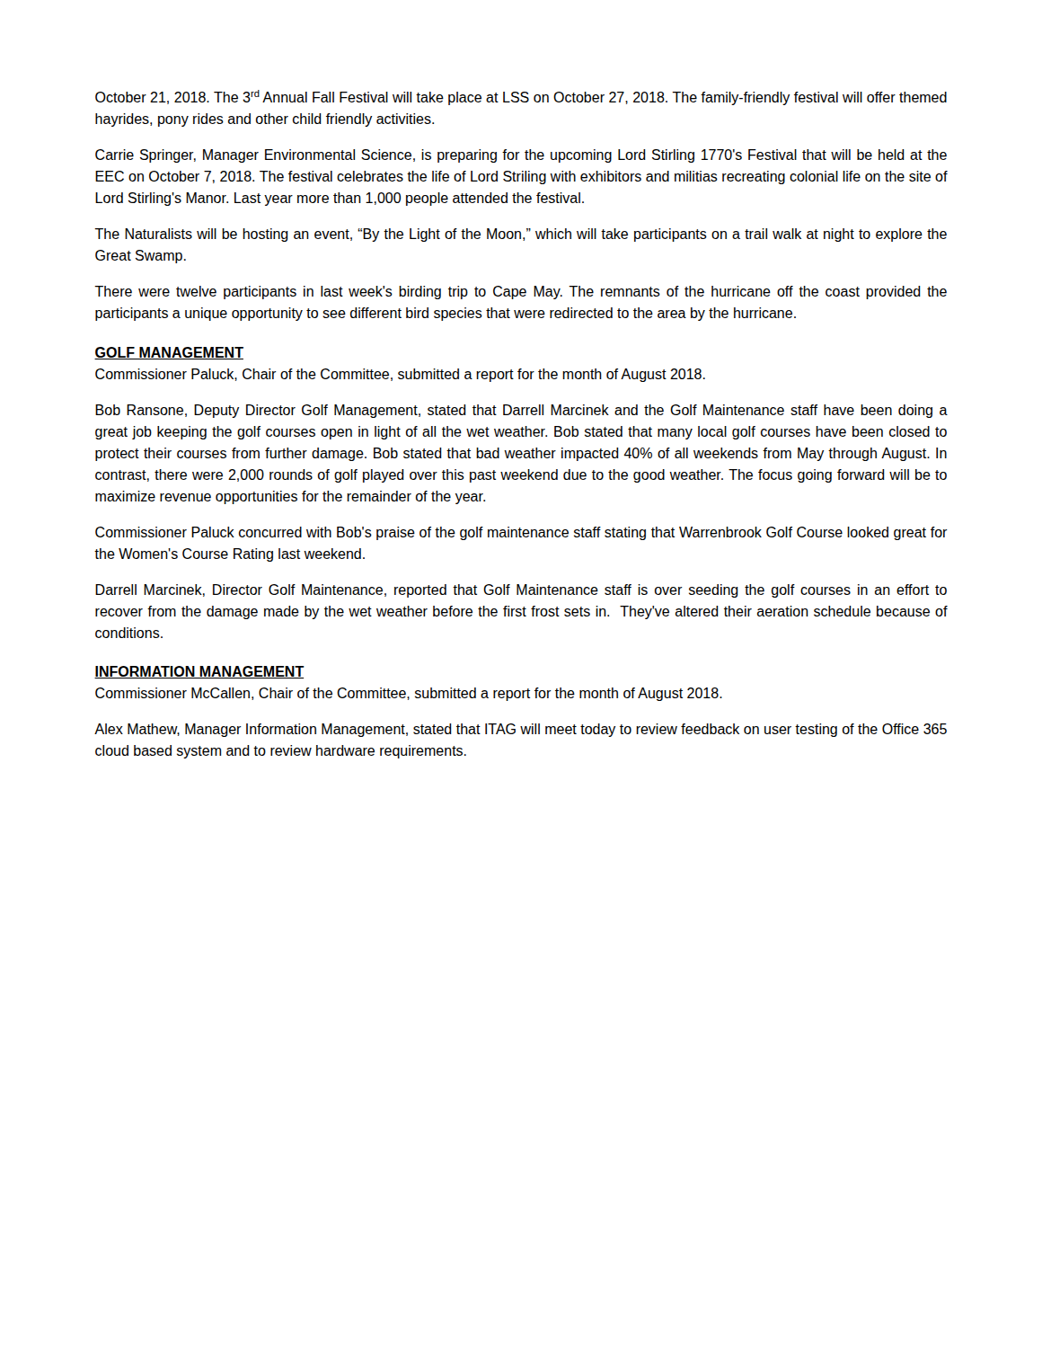October 21, 2018. The 3rd Annual Fall Festival will take place at LSS on October 27, 2018. The family-friendly festival will offer themed hayrides, pony rides and other child friendly activities.
Carrie Springer, Manager Environmental Science, is preparing for the upcoming Lord Stirling 1770's Festival that will be held at the EEC on October 7, 2018. The festival celebrates the life of Lord Striling with exhibitors and militias recreating colonial life on the site of Lord Stirling's Manor. Last year more than 1,000 people attended the festival.
The Naturalists will be hosting an event, “By the Light of the Moon,” which will take participants on a trail walk at night to explore the Great Swamp.
There were twelve participants in last week's birding trip to Cape May. The remnants of the hurricane off the coast provided the participants a unique opportunity to see different bird species that were redirected to the area by the hurricane.
GOLF MANAGEMENT
Commissioner Paluck, Chair of the Committee, submitted a report for the month of August 2018.
Bob Ransone, Deputy Director Golf Management, stated that Darrell Marcinek and the Golf Maintenance staff have been doing a great job keeping the golf courses open in light of all the wet weather. Bob stated that many local golf courses have been closed to protect their courses from further damage. Bob stated that bad weather impacted 40% of all weekends from May through August. In contrast, there were 2,000 rounds of golf played over this past weekend due to the good weather. The focus going forward will be to maximize revenue opportunities for the remainder of the year.
Commissioner Paluck concurred with Bob's praise of the golf maintenance staff stating that Warrenbrook Golf Course looked great for the Women's Course Rating last weekend.
Darrell Marcinek, Director Golf Maintenance, reported that Golf Maintenance staff is over seeding the golf courses in an effort to recover from the damage made by the wet weather before the first frost sets in. They've altered their aeration schedule because of conditions.
INFORMATION MANAGEMENT
Commissioner McCallen, Chair of the Committee, submitted a report for the month of August 2018.
Alex Mathew, Manager Information Management, stated that ITAG will meet today to review feedback on user testing of the Office 365 cloud based system and to review hardware requirements.